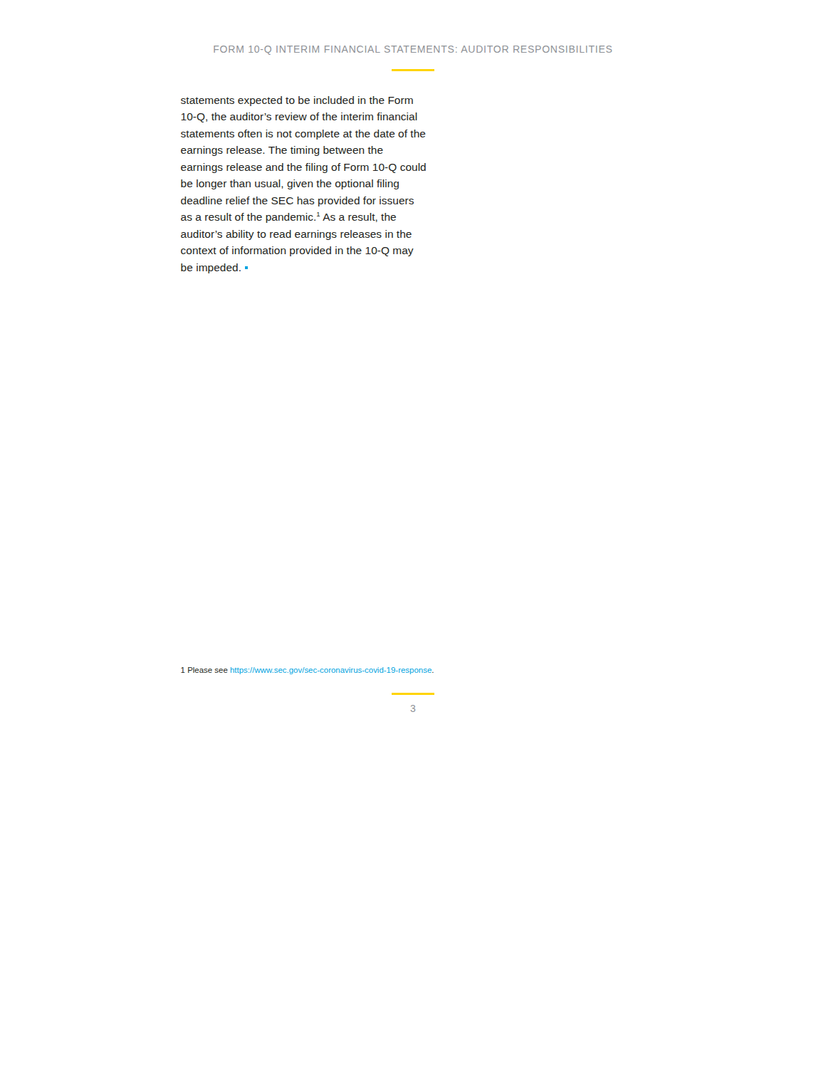Form 10-Q Interim Financial Statements: Auditor Responsibilities
statements expected to be included in the Form 10-Q, the auditor’s review of the interim financial statements often is not complete at the date of the earnings release. The timing between the earnings release and the filing of Form 10-Q could be longer than usual, given the optional filing deadline relief the SEC has provided for issuers as a result of the pandemic.1 As a result, the auditor’s ability to read earnings releases in the context of information provided in the 10-Q may be impeded.
1 Please see https://www.sec.gov/sec-coronavirus-covid-19-response.
3